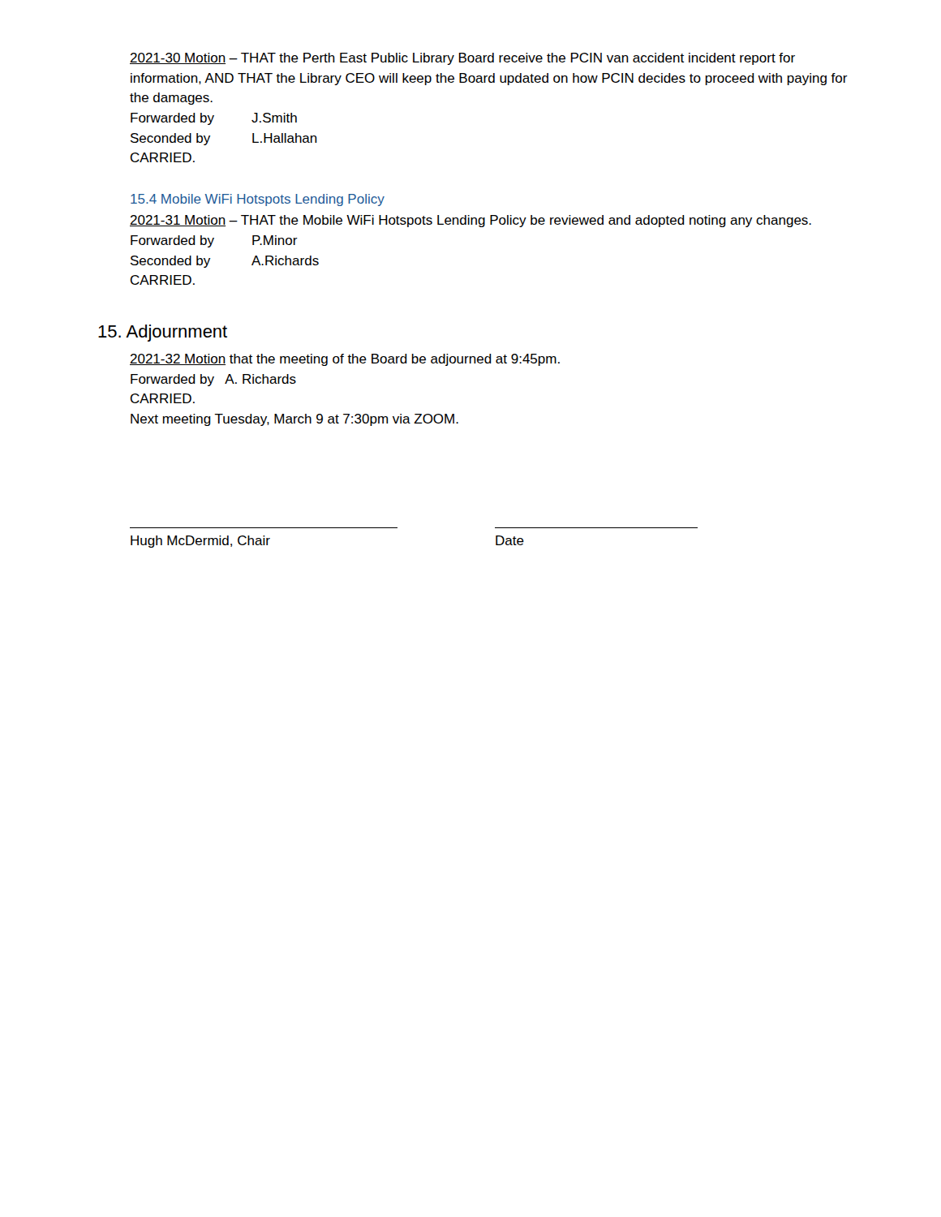2021-30 Motion – THAT the Perth East Public Library Board receive the PCIN van accident incident report for information, AND THAT the Library CEO will keep the Board updated on how PCIN decides to proceed with paying for the damages.
Forwarded by J.Smith
Seconded by L.Hallahan
CARRIED.
15.4 Mobile WiFi Hotspots Lending Policy
2021-31 Motion – THAT the Mobile WiFi Hotspots Lending Policy be reviewed and adopted noting any changes.
Forwarded by P.Minor
Seconded by A.Richards
CARRIED.
15. Adjournment
2021-32 Motion that the meeting of the Board be adjourned at 9:45pm.
Forwarded by A. Richards
CARRIED.
Next meeting Tuesday, March 9 at 7:30pm via ZOOM.
Hugh McDermid, Chair
Date